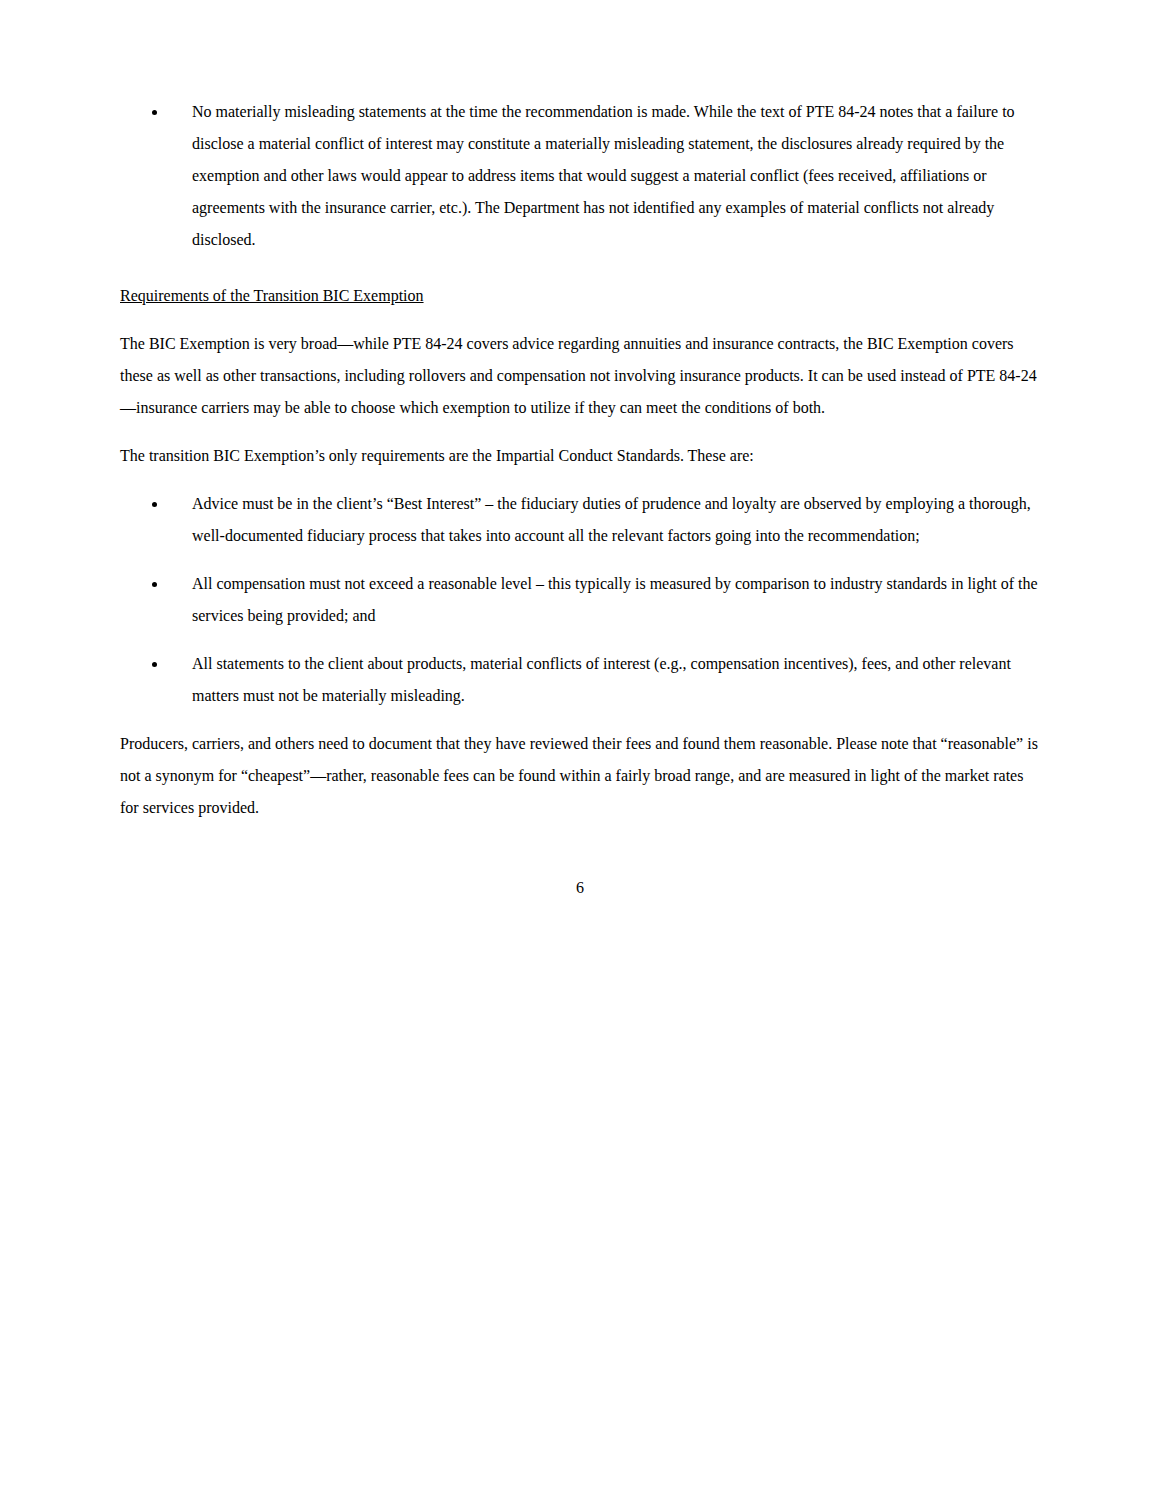No materially misleading statements at the time the recommendation is made. While the text of PTE 84-24 notes that a failure to disclose a material conflict of interest may constitute a materially misleading statement, the disclosures already required by the exemption and other laws would appear to address items that would suggest a material conflict (fees received, affiliations or agreements with the insurance carrier, etc.). The Department has not identified any examples of material conflicts not already disclosed.
Requirements of the Transition BIC Exemption
The BIC Exemption is very broad—while PTE 84-24 covers advice regarding annuities and insurance contracts, the BIC Exemption covers these as well as other transactions, including rollovers and compensation not involving insurance products. It can be used instead of PTE 84-24—insurance carriers may be able to choose which exemption to utilize if they can meet the conditions of both.
The transition BIC Exemption’s only requirements are the Impartial Conduct Standards. These are:
Advice must be in the client’s “Best Interest” – the fiduciary duties of prudence and loyalty are observed by employing a thorough, well-documented fiduciary process that takes into account all the relevant factors going into the recommendation;
All compensation must not exceed a reasonable level – this typically is measured by comparison to industry standards in light of the services being provided; and
All statements to the client about products, material conflicts of interest (e.g., compensation incentives), fees, and other relevant matters must not be materially misleading.
Producers, carriers, and others need to document that they have reviewed their fees and found them reasonable. Please note that “reasonable” is not a synonym for “cheapest”—rather, reasonable fees can be found within a fairly broad range, and are measured in light of the market rates for services provided.
6